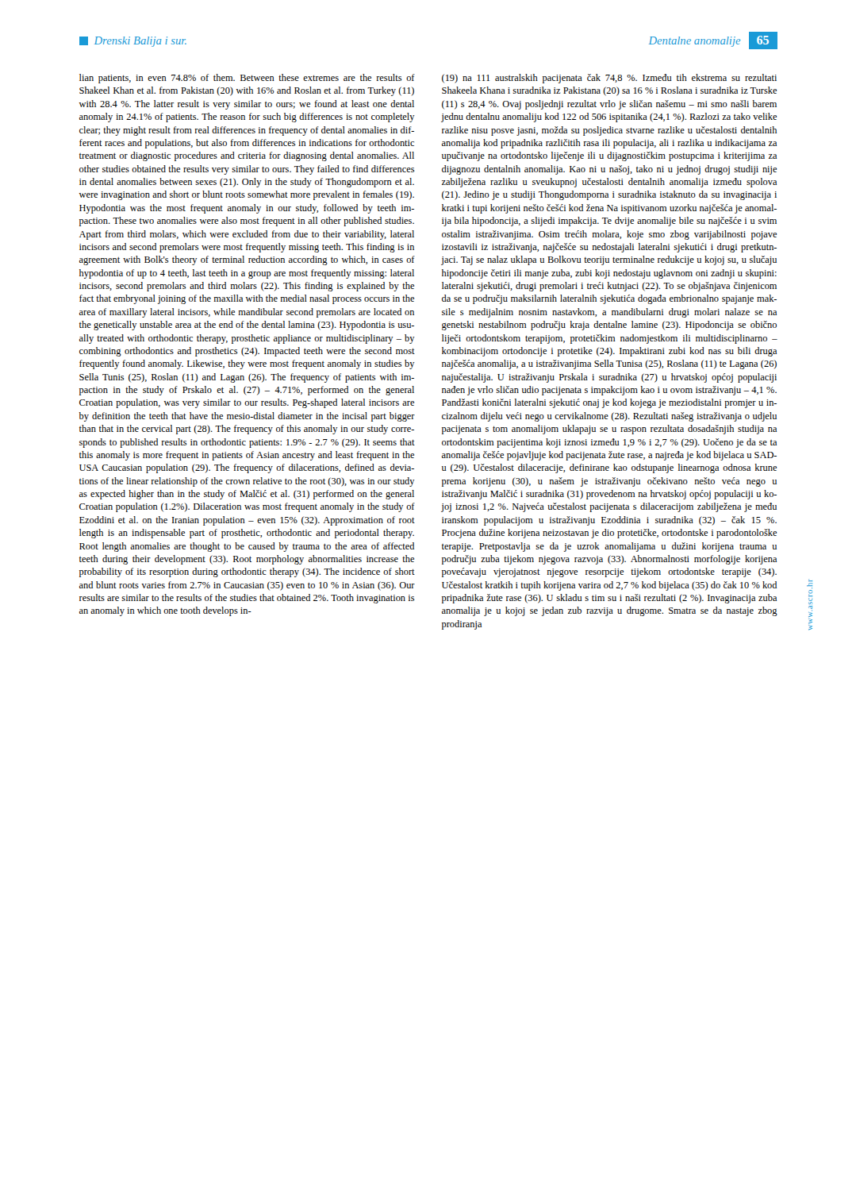Drenski Balija i sur.
Dentalne anomalije 65
lian patients, in even 74.8% of them. Between these extremes are the results of Shakeel Khan et al. from Pakistan (20) with 16% and Roslan et al. from Turkey (11) with 28.4 %. The latter result is very similar to ours; we found at least one dental anomaly in 24.1% of patients. The reason for such big differences is not completely clear; they might result from real differences in frequency of dental anomalies in different races and populations, but also from differences in indications for orthodontic treatment or diagnostic procedures and criteria for diagnosing dental anomalies. All other studies obtained the results very similar to ours. They failed to find differences in dental anomalies between sexes (21). Only in the study of Thongudomporn et al. were invagination and short or blunt roots somewhat more prevalent in females (19). Hypodontia was the most frequent anomaly in our study, followed by teeth impaction. These two anomalies were also most frequent in all other published studies. Apart from third molars, which were excluded from due to their variability, lateral incisors and second premolars were most frequently missing teeth. This finding is in agreement with Bolk's theory of terminal reduction according to which, in cases of hypodontia of up to 4 teeth, last teeth in a group are most frequently missing: lateral incisors, second premolars and third molars (22). This finding is explained by the fact that embryonal joining of the maxilla with the medial nasal process occurs in the area of maxillary lateral incisors, while mandibular second premolars are located on the genetically unstable area at the end of the dental lamina (23). Hypodontia is usually treated with orthodontic therapy, prosthetic appliance or multidisciplinary – by combining orthodontics and prosthetics (24). Impacted teeth were the second most frequently found anomaly. Likewise, they were most frequent anomaly in studies by Sella Tunis (25), Roslan (11) and Lagan (26). The frequency of patients with impaction in the study of Prskalo et al. (27) – 4.71%, performed on the general Croatian population, was very similar to our results. Peg-shaped lateral incisors are by definition the teeth that have the mesio-distal diameter in the incisal part bigger than that in the cervical part (28). The frequency of this anomaly in our study corresponds to published results in orthodontic patients: 1.9% - 2.7 % (29). It seems that this anomaly is more frequent in patients of Asian ancestry and least frequent in the USA Caucasian population (29). The frequency of dilacerations, defined as deviations of the linear relationship of the crown relative to the root (30), was in our study as expected higher than in the study of Malčić et al. (31) performed on the general Croatian population (1.2%). Dilaceration was most frequent anomaly in the study of Ezoddini et al. on the Iranian population – even 15% (32). Approximation of root length is an indispensable part of prosthetic, orthodontic and periodontal therapy. Root length anomalies are thought to be caused by trauma to the area of affected teeth during their development (33). Root morphology abnormalities increase the probability of its resorption during orthodontic therapy (34). The incidence of short and blunt roots varies from 2.7% in Caucasian (35) even to 10 % in Asian (36). Our results are similar to the results of the studies that obtained 2%. Tooth invagination is an anomaly in which one tooth develops in-
(19) na 111 australskih pacijenata čak 74,8 %. Između tih ekstrema su rezultati Shakeela Khana i suradnika iz Pakistana (20) sa 16 % i Roslana i suradnika iz Turske (11) s 28,4 %. Ovaj posljednji rezultat vrlo je sličan našemu – mi smo našli barem jednu dentalnu anomaliju kod 122 od 506 ispitanika (24,1 %). Razlozi za tako velike razlike nisu posve jasni, možda su posljedica stvarne razlike u učestalosti dentalnih anomalija kod pripadnika različitih rasa ili populacija, ali i razlika u indikacijama za upučivanje na ortodontsko liječenje ili u dijagnostičkim postupcima i kriterijima za dijagnozu dentalnih anomalija. Kao ni u našoj, tako ni u jednoj drugoj studiji nije zabilježena razliku u sveukupnoj učestalosti dentalnih anomalija između spolova (21). Jedino je u studiji Thongudomporna i suradnika istaknuto da su invaginacija i kratki i tupi korijeni nešto češći kod žena Na ispitivanom uzorku najčešća je anomalija bila hipodoncija, a slijedi impakcija. Te dvije anomalije bile su najčešće i u svim ostalim istraživanjima. Osim trećih molara, koje smo zbog varijabilnosti pojave izostavili iz istraživanja, najčešće su nedostajali lateralni sjekutići i drugi pretkutnjaci. Taj se nalaz uklapa u Bolkovu teoriju terminalne redukcije u kojoj su, u slučaju hipodoncije četiri ili manje zuba, zubi koji nedostaju uglavnom oni zadnji u skupini: lateralni sjekutići, drugi premolari i treći kutnjaci (22). To se objašnjava činjenicom da se u području maksilarnih lateralnih sjekutića događa embrionalno spajanje maksile s medijalnim nosnim nastavkom, a mandibularni drugi molari nalaze se na genetski nestabilnom području kraja dentalne lamine (23). Hipodoncija se obično liječi ortodontskom terapijom, protetičkim nadomjestkom ili multidisciplinarno – kombinacijom ortodoncije i protetike (24). Impaktirani zubi kod nas su bili druga najčešća anomalija, a u istraživanjima Sella Tunisa (25), Roslana (11) te Lagana (26) najučestalija. U istraživanju Prskala i suradnika (27) u hrvatskoj općoj populaciji nađen je vrlo sličan udio pacijenata s impakcijom kao i u ovom istraživanju – 4,1 %. Pandžasti konični lateralni sjekutić onaj je kod kojega je meziodistalni promjer u incizalnom dijelu veći nego u cervikalnome (28). Rezultati našeg istraživanja o udjelu pacijenata s tom anomalijom uklapaju se u raspon rezultata dosadašnjih studija na ortodontskim pacijentima koji iznosi između 1,9 % i 2,7 % (29). Uočeno je da se ta anomalija češće pojavljuje kod pacijenata žute rase, a najređa je kod bijelaca u SAD-u (29). Učestalost dilaceracije, definirane kao odstupanje linearnoga odnosa krune prema korijenu (30), u našem je istraživanju očekivano nešto veća nego u istraživanju Malčić i suradnika (31) provedenom na hrvatskoj općoj populaciji u kojoj iznosi 1,2 %. Najveća učestalost pacijenata s dilaceracijom zabilježena je među iranskom populacijom u istraživanju Ezoddinia i suradnika (32) – čak 15 %. Procjena dužine korijena neizostavan je dio protetičke, ortodontske i parodontološke terapije. Pretpostavlja se da je uzrok anomalijama u dužini korijena trauma u području zuba tijekom njegova razvoja (33). Abnormalnosti morfologije korijena povećavaju vjerojatnost njegove resorpcije tijekom ortodontske terapije (34). Učestalost kratkih i tupih korijena varira od 2,7 % kod bijelaca (35) do čak 10 % kod pripadnika žute rase (36). U skladu s tim su i naši rezultati (2 %). Invaginacija zuba anomalija je u kojoj se jedan zub razvija u drugome. Smatra se da nastaje zbog prodiranja
www.ascro.hr